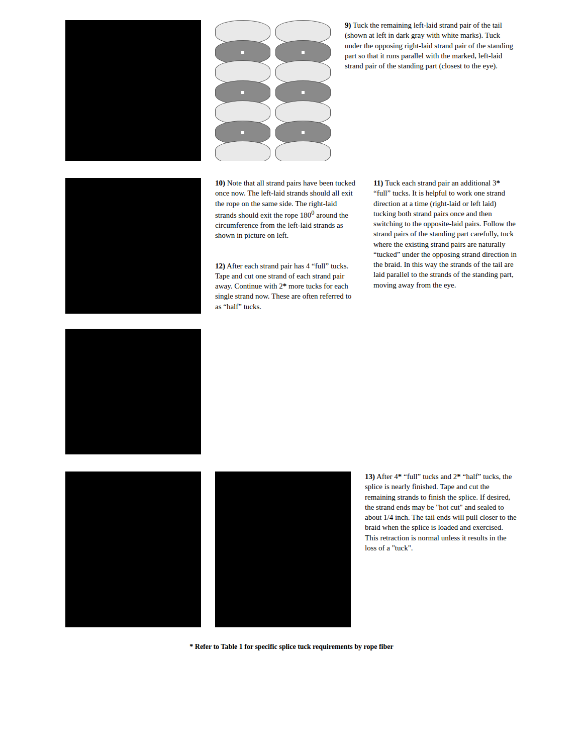9) Tuck the remaining left-laid strand pair of the tail (shown at left in dark gray with white marks). Tuck under the opposing right-laid strand pair of the standing part so that it runs parallel with the marked, left-laid strand pair of the standing part (closest to the eye).
10) Note that all strand pairs have been tucked once now. The left-laid strands should all exit the rope on the same side. The right-laid strands should exit the rope 1800 around the circumference from the left-laid strands as shown in picture on left.
12) After each strand pair has 4 “full” tucks. Tape and cut one strand of each strand pair away. Continue with 2* more tucks for each single strand now. These are often referred to as “half” tucks.
11) Tuck each strand pair an additional 3* “full” tucks. It is helpful to work one strand direction at a time (right-laid or left laid) tucking both strand pairs once and then switching to the opposite-laid pairs. Follow the strand pairs of the standing part carefully, tuck where the existing strand pairs are naturally “tucked” under the opposing strand direction in the braid. In this way the strands of the tail are laid parallel to the strands of the standing part, moving away from the eye.
13) After 4* “full” tucks and 2* “half” tucks, the splice is nearly finished. Tape and cut the remaining strands to finish the splice. If desired, the strand ends may be "hot cut" and sealed to about 1/4 inch. The tail ends will pull closer to the braid when the splice is loaded and exercised. This retraction is normal unless it results in the loss of a "tuck".
* Refer to Table 1 for specific splice tuck requirements by rope fiber